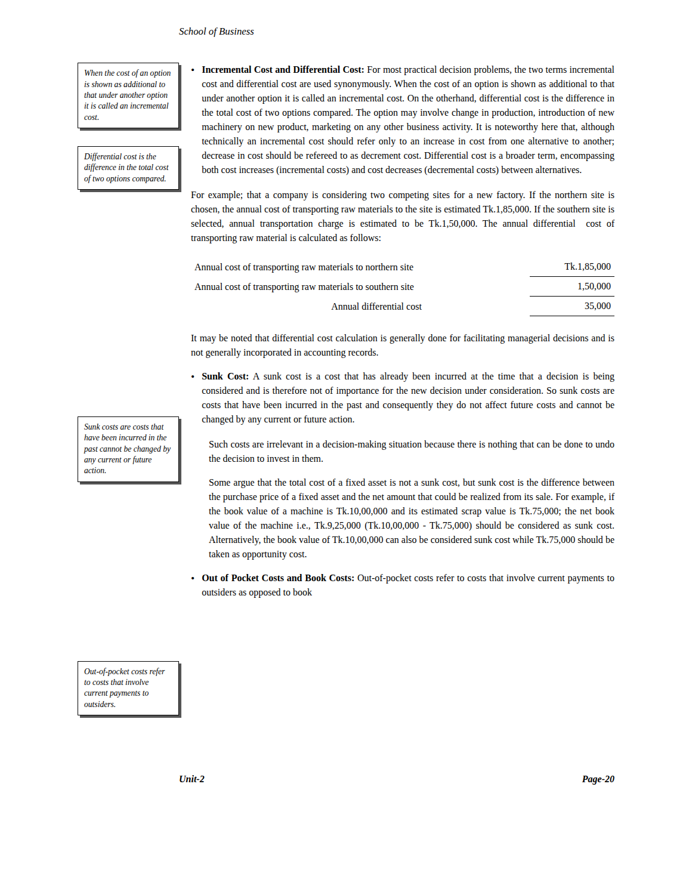School of Business
When the cost of an option is shown as additional to that under another option it is called an incremental cost.
Differential cost is the difference in the total cost of two options compared.
Sunk costs are costs that have been incurred in the past cannot be changed by any current or future action.
Out-of-pocket costs refer to costs that involve current payments to outsiders.
•
Incremental Cost and Differential Cost: For most practical decision problems, the two terms incremental cost and differential cost are used synonymously. When the cost of an option is shown as additional to that under another option it is called an incremental cost. On the otherhand, differential cost is the difference in the total cost of two options compared. The option may involve change in production, introduction of new machinery on new product, marketing on any other business activity. It is noteworthy here that, although technically an incremental cost should refer only to an increase in cost from one alternative to another; decrease in cost should be refereed to as decrement cost. Differential cost is a broader term, encompassing both cost increases (incremental costs) and cost decreases (decremental costs) between alternatives.
For example; that a company is considering two competing sites for a new factory. If the northern site is chosen, the annual cost of transporting raw materials to the site is estimated Tk.1,85,000. If the southern site is selected, annual transportation charge is estimated to be Tk.1,50,000. The annual differential cost of transporting raw material is calculated as follows:
| Annual cost of transporting raw materials to northern site | Tk.1,85,000 |
| Annual cost of transporting raw materials to southern site | 1,50,000 |
| Annual differential cost | 35,000 |
It may be noted that differential cost calculation is generally done for facilitating managerial decisions and is not generally incorporated in accounting records.
•
Sunk Cost: A sunk cost is a cost that has already been incurred at the time that a decision is being considered and is therefore not of importance for the new decision under consideration. So sunk costs are costs that have been incurred in the past and consequently they do not affect future costs and cannot be changed by any current or future action.
Such costs are irrelevant in a decision-making situation because there is nothing that can be done to undo the decision to invest in them.
Some argue that the total cost of a fixed asset is not a sunk cost, but sunk cost is the difference between the purchase price of a fixed asset and the net amount that could be realized from its sale. For example, if the book value of a machine is Tk.10,00,000 and its estimated scrap value is Tk.75,000; the net book value of the machine i.e., Tk.9,25,000 (Tk.10,00,000 - Tk.75,000) should be considered as sunk cost. Alternatively, the book value of Tk.10,00,000 can also be considered sunk cost while Tk.75,000 should be taken as opportunity cost.
•
Out of Pocket Costs and Book Costs: Out-of-pocket costs refer to costs that involve current payments to outsiders as opposed to book
Unit-2 Page-20